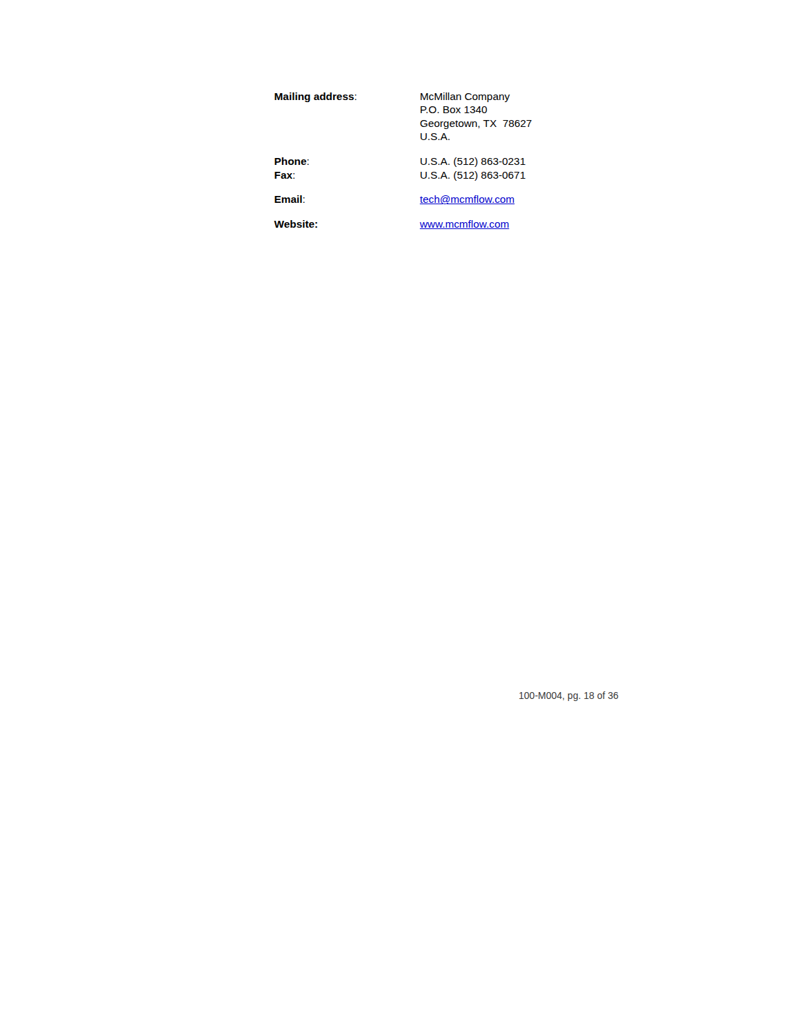| Mailing address : | McMillan Company |
| | P.O. Box 1340 |
| | Georgetown, TX 78627 |
| | U.S.A. |
| Phone : | U.S.A. (512) 863-0231 |
| Fax : | U.S.A. (512) 863-0671 |
| Email : | tech@mcmflow.com |
| Website: | www.mcmflow.com |
100-M004, pg. 18 of 36